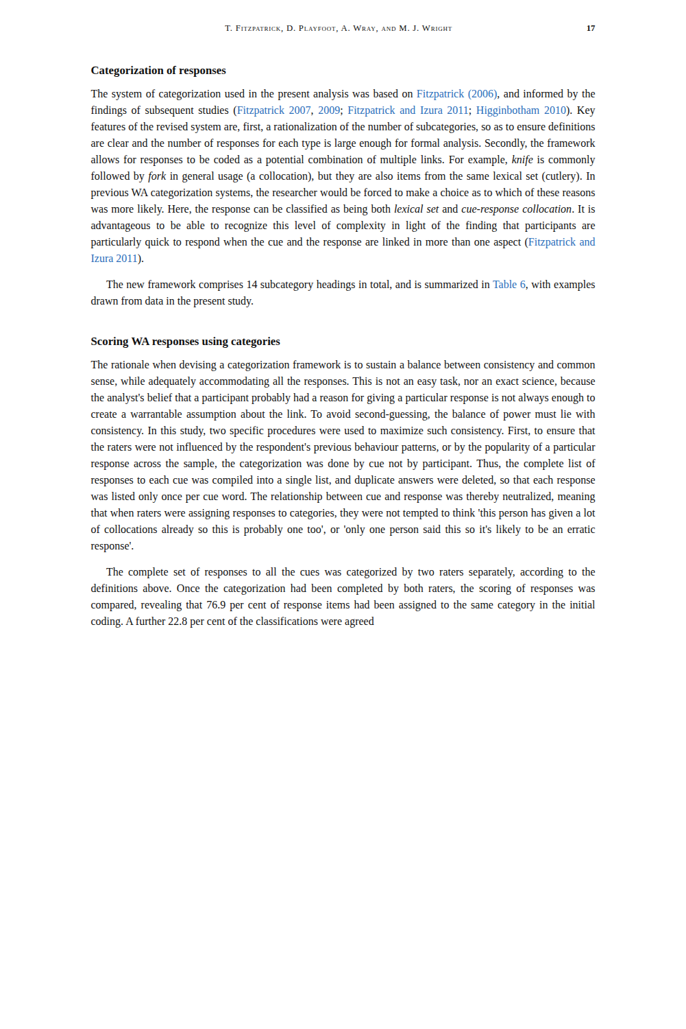T. Fitzpatrick, D. Playfoot, A. Wray, and M. J. Wright 17
Categorization of responses
The system of categorization used in the present analysis was based on Fitzpatrick (2006), and informed by the findings of subsequent studies (Fitzpatrick 2007, 2009; Fitzpatrick and Izura 2011; Higginbotham 2010). Key features of the revised system are, first, a rationalization of the number of subcategories, so as to ensure definitions are clear and the number of responses for each type is large enough for formal analysis. Secondly, the framework allows for responses to be coded as a potential combination of multiple links. For example, knife is commonly followed by fork in general usage (a collocation), but they are also items from the same lexical set (cutlery). In previous WA categorization systems, the researcher would be forced to make a choice as to which of these reasons was more likely. Here, the response can be classified as being both lexical set and cue-response collocation. It is advantageous to be able to recognize this level of complexity in light of the finding that participants are particularly quick to respond when the cue and the response are linked in more than one aspect (Fitzpatrick and Izura 2011).
The new framework comprises 14 subcategory headings in total, and is summarized in Table 6, with examples drawn from data in the present study.
Scoring WA responses using categories
The rationale when devising a categorization framework is to sustain a balance between consistency and common sense, while adequately accommodating all the responses. This is not an easy task, nor an exact science, because the analyst's belief that a participant probably had a reason for giving a particular response is not always enough to create a warrantable assumption about the link. To avoid second-guessing, the balance of power must lie with consistency. In this study, two specific procedures were used to maximize such consistency. First, to ensure that the raters were not influenced by the respondent's previous behaviour patterns, or by the popularity of a particular response across the sample, the categorization was done by cue not by participant. Thus, the complete list of responses to each cue was compiled into a single list, and duplicate answers were deleted, so that each response was listed only once per cue word. The relationship between cue and response was thereby neutralized, meaning that when raters were assigning responses to categories, they were not tempted to think 'this person has given a lot of collocations already so this is probably one too', or 'only one person said this so it's likely to be an erratic response'.
The complete set of responses to all the cues was categorized by two raters separately, according to the definitions above. Once the categorization had been completed by both raters, the scoring of responses was compared, revealing that 76.9 per cent of response items had been assigned to the same category in the initial coding. A further 22.8 per cent of the classifications were agreed